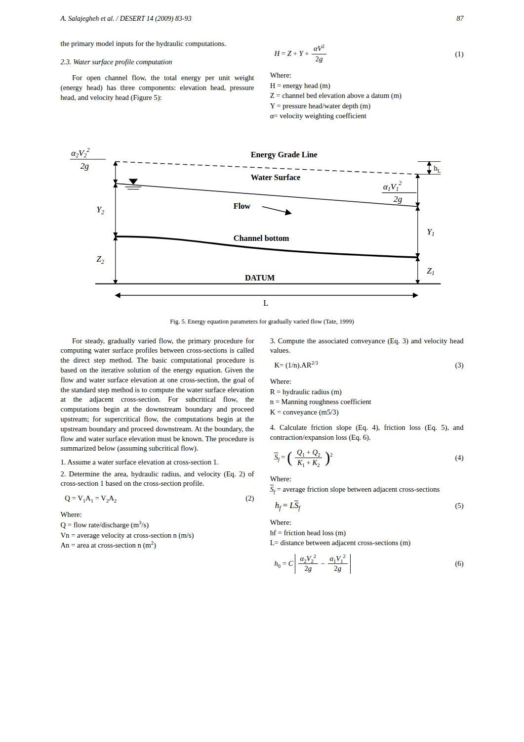A. Salajegheh et al. / DESERT 14 (2009) 83-93 87
the primary model inputs for the hydraulic computations.
2.3. Water surface profile computation
For open channel flow, the total energy per unit weight (energy head) has three components: elevation head, pressure head, and velocity head (Figure 5):
H = Z + Y + αV2 2g (1)
Where:
H = energy head (m)
Z = channel bed elevation above a datum (m)
Y = pressure head/water depth (m)
α= velocity weighting coefficient
Energy Grade Line hL α2V22 2g Water Surface α1V12 2g Flow Channel bottom Y2 Y1 DATUM Z2 Z1 L
Fig. 5. Energy equation parameters for gradually varied flow (Tate, 1999)
For steady, gradually varied flow, the primary procedure for computing water surface profiles between cross-sections is called the direct step method. The basic computational procedure is based on the iterative solution of the energy equation. Given the flow and water surface elevation at one cross-section, the goal of the standard step method is to compute the water surface elevation at the adjacent cross-section. For subcritical flow, the computations begin at the downstream boundary and proceed upstream; for supercritical flow, the computations begin at the upstream boundary and proceed downstream. At the boundary, the flow and water surface elevation must be known. The procedure is summarized below (assuming subcritical flow).
1. Assume a water surface elevation at cross-section 1.
2. Determine the area, hydraulic radius, and velocity (Eq. 2) of cross-section 1 based on the cross-section profile.
Q = V1A1 = V2A2 (2)
Where:
Q = flow rate/discharge (m3/s)
Vn = average velocity at cross-section n (m/s)
An = area at cross-section n (m2)
3. Compute the associated conveyance (Eq. 3) and velocity head values.
K= (1/n).AR2/3 (3)
Where:
R = hydraulic radius (m)
n = Manning roughness coefficient
K = conveyance (m5/3)
4. Calculate friction slope (Eq. 4), friction loss (Eq. 5), and contraction/expansion loss (Eq. 6).
Sf = ( Q1 + Q2 K1 + K2 )2 (4)
Where:
Sf = average friction slope between adjacent cross-sections
hf = LSf (5)
Where:
hf = friction head loss (m)
L= distance between adjacent cross-sections (m)
h0 = C α2V22 2g − α1V12 2g (6)